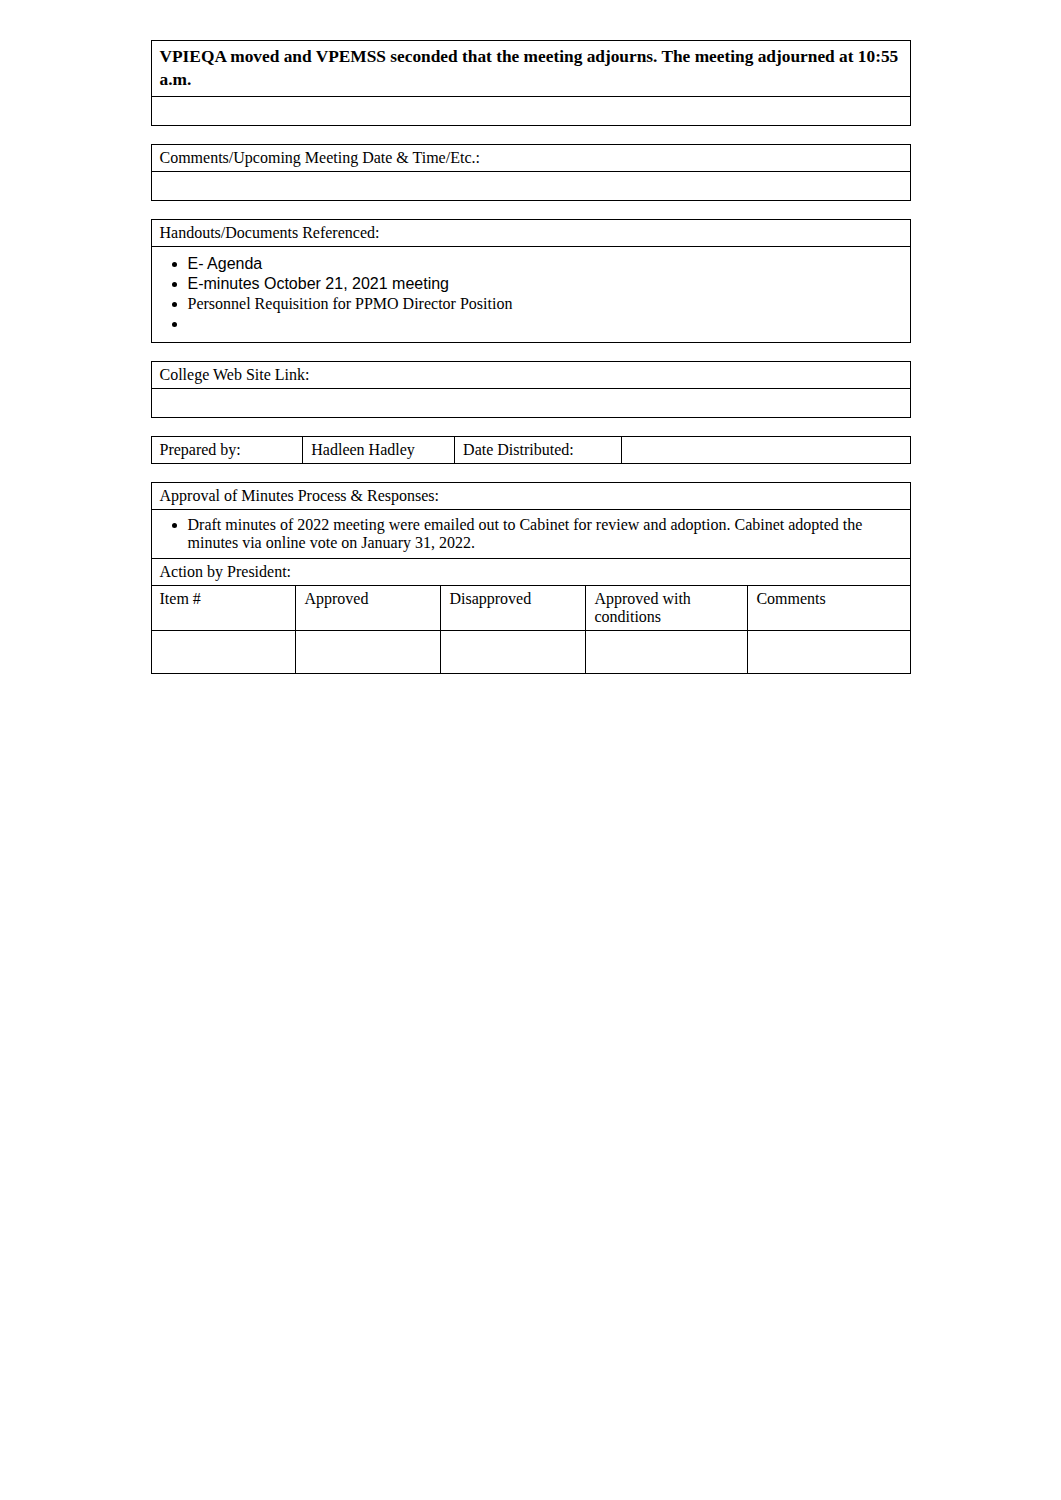| VPIEQA moved and VPEMSS seconded that the meeting adjourns. The meeting adjourned at 10:55 a.m. |
| Comments/Upcoming Meeting Date & Time/Etc.: |
| Handouts/Documents Referenced: |
| E- Agenda E-minutes October 21, 2021 meeting Personnel Requisition for PPMO Director Position |
| College Web Site Link: |
| Prepared by: | Hadleen Hadley | Date Distributed: | |
| Approval of Minutes Process & Responses: |
| Draft minutes of 2022 meeting were emailed out to Cabinet for review and adoption. Cabinet adopted the minutes via online vote on January 31, 2022. |
| Action by President: |
| Item # | Approved | Disapproved | Approved with conditions | Comments |